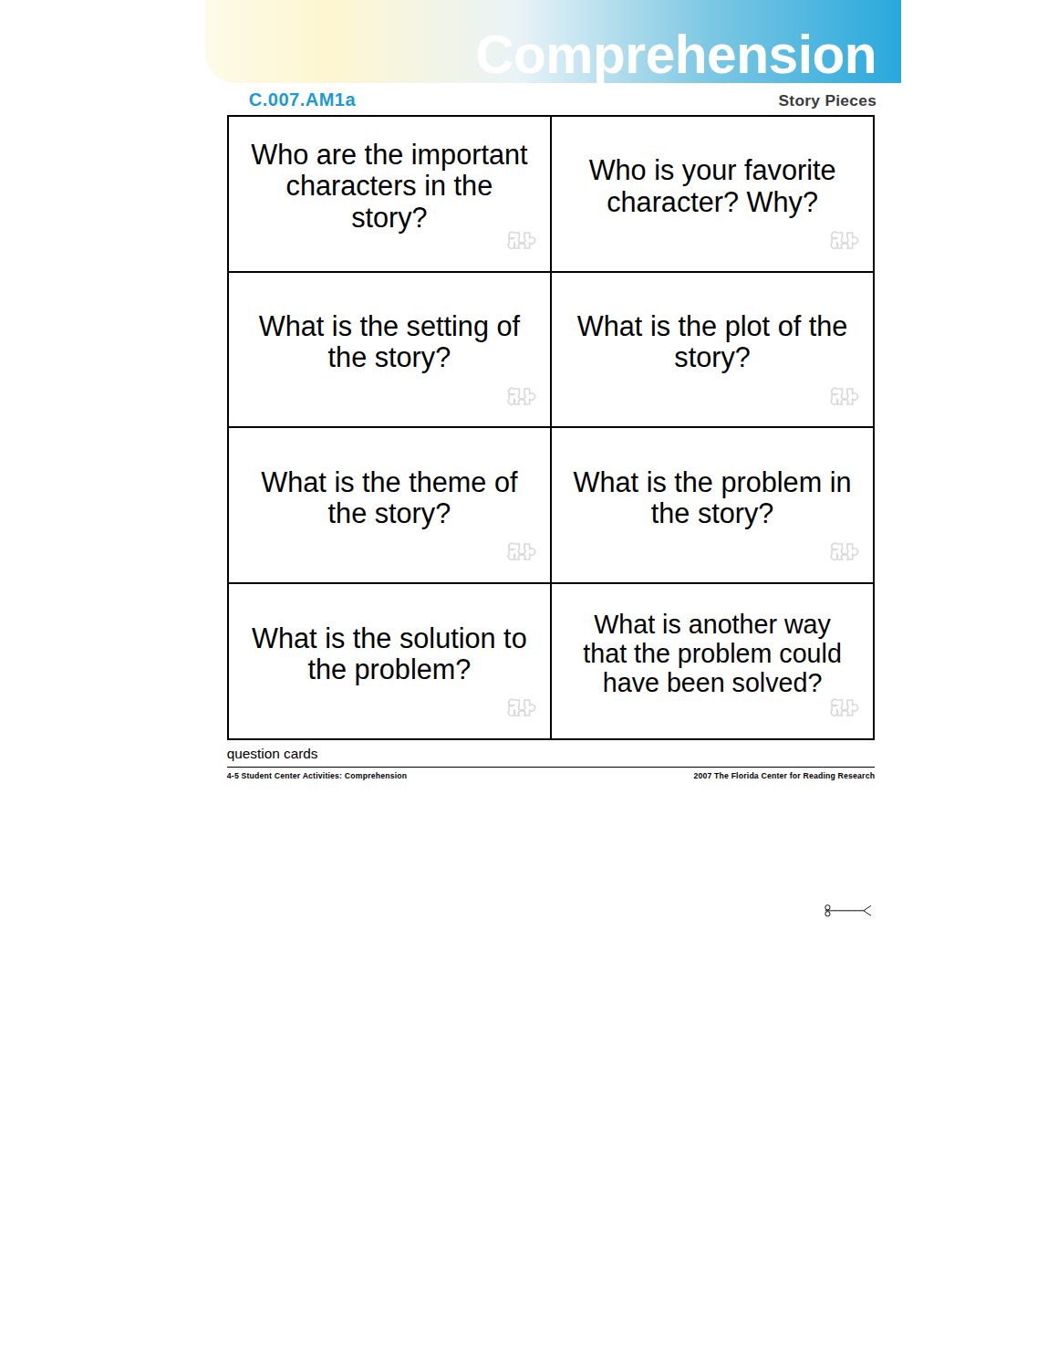Comprehension
C.007.AM1a Story Pieces
Who are the important characters in the story?
Who is your favorite character? Why?
What is the setting of the story?
What is the plot of the story?
What is the theme of the story?
What is the problem in the story?
What is the solution to the problem?
What is another way that the problem could have been solved?
question cards
4-5 Student Center Activities: Comprehension 2007 The Florida Center for Reading Research